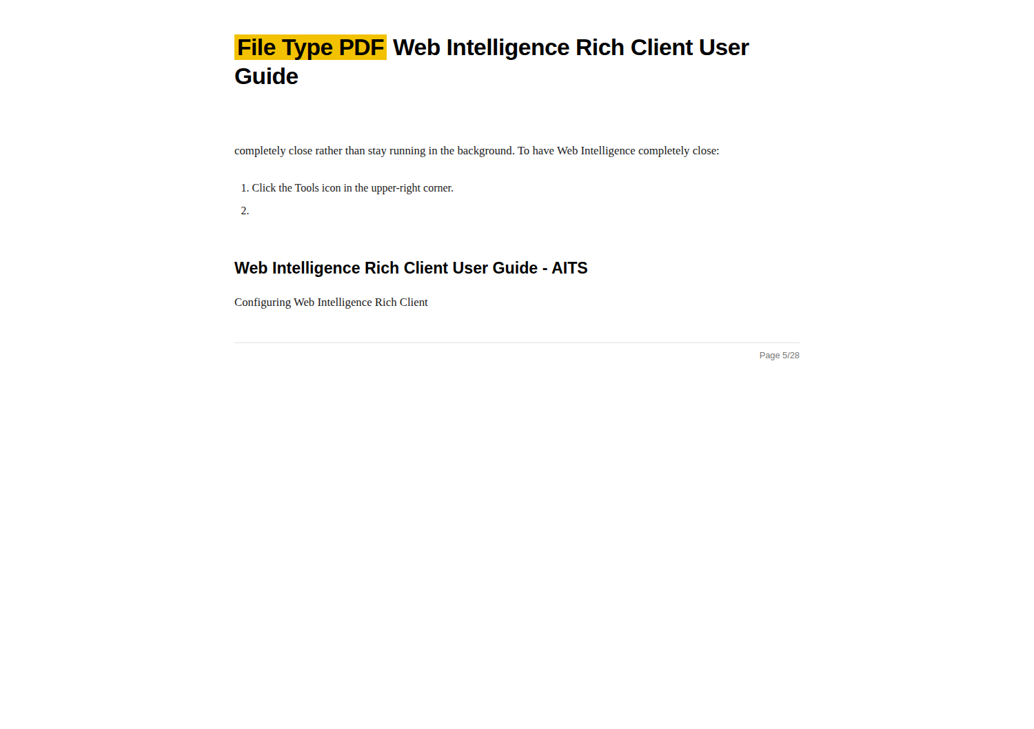File Type PDF Web Intelligence Rich Client User Guide
completely close rather than stay running in the background. To have Web Intelligence completely close:
Click the Tools icon in the upper-right corner.
Web Intelligence Rich Client User Guide - AITS
Configuring Web Intelligence Rich Client
Page 5/28